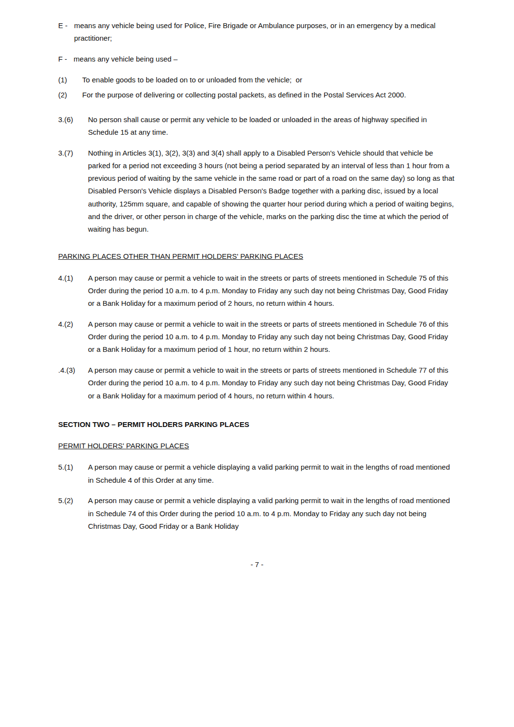E - means any vehicle being used for Police, Fire Brigade or Ambulance purposes, or in an emergency by a medical practitioner;
F - means any vehicle being used –
(1) To enable goods to be loaded on to or unloaded from the vehicle; or
(2) For the purpose of delivering or collecting postal packets, as defined in the Postal Services Act 2000.
3.(6) No person shall cause or permit any vehicle to be loaded or unloaded in the areas of highway specified in Schedule 15 at any time.
3.(7) Nothing in Articles 3(1), 3(2), 3(3) and 3(4) shall apply to a Disabled Person's Vehicle should that vehicle be parked for a period not exceeding 3 hours (not being a period separated by an interval of less than 1 hour from a previous period of waiting by the same vehicle in the same road or part of a road on the same day) so long as that Disabled Person's Vehicle displays a Disabled Person's Badge together with a parking disc, issued by a local authority, 125mm square, and capable of showing the quarter hour period during which a period of waiting begins, and the driver, or other person in charge of the vehicle, marks on the parking disc the time at which the period of waiting has begun.
PARKING PLACES OTHER THAN PERMIT HOLDERS' PARKING PLACES
4.(1) A person may cause or permit a vehicle to wait in the streets or parts of streets mentioned in Schedule 75 of this Order during the period 10 a.m. to 4 p.m. Monday to Friday any such day not being Christmas Day, Good Friday or a Bank Holiday for a maximum period of 2 hours, no return within 4 hours.
4.(2) A person may cause or permit a vehicle to wait in the streets or parts of streets mentioned in Schedule 76 of this Order during the period 10 a.m. to 4 p.m. Monday to Friday any such day not being Christmas Day, Good Friday or a Bank Holiday for a maximum period of 1 hour, no return within 2 hours.
.4.(3) A person may cause or permit a vehicle to wait in the streets or parts of streets mentioned in Schedule 77 of this Order during the period 10 a.m. to 4 p.m. Monday to Friday any such day not being Christmas Day, Good Friday or a Bank Holiday for a maximum period of 4 hours, no return within 4 hours.
SECTION TWO – PERMIT HOLDERS PARKING PLACES
PERMIT HOLDERS' PARKING PLACES
5.(1) A person may cause or permit a vehicle displaying a valid parking permit to wait in the lengths of road mentioned in Schedule 4 of this Order at any time.
5.(2) A person may cause or permit a vehicle displaying a valid parking permit to wait in the lengths of road mentioned in Schedule 74 of this Order during the period 10 a.m. to 4 p.m. Monday to Friday any such day not being Christmas Day, Good Friday or a Bank Holiday
- 7 -